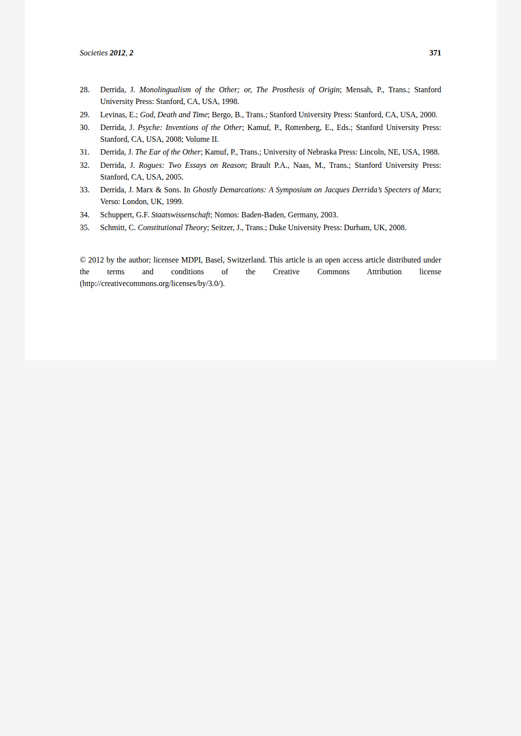Societies 2012, 2 371
28. Derrida, J. Monolingualism of the Other; or, The Prosthesis of Origin; Mensah, P., Trans.; Stanford University Press: Stanford, CA, USA, 1998.
29. Levinas, E.; God, Death and Time; Bergo, B., Trans.; Stanford University Press: Stanford, CA, USA, 2000.
30. Derrida, J. Psyche: Inventions of the Other; Kamuf, P., Rottenberg, E., Eds.; Stanford University Press: Stanford, CA, USA, 2008; Volume II.
31. Derrida, J. The Ear of the Other; Kamuf, P., Trans.; University of Nebraska Press: Lincoln, NE, USA, 1988.
32. Derrida, J. Rogues: Two Essays on Reason; Brault P.A., Naas, M., Trans.; Stanford University Press: Stanford, CA, USA, 2005.
33. Derrida, J. Marx & Sons. In Ghostly Demarcations: A Symposium on Jacques Derrida’s Specters of Marx; Verso: London, UK, 1999.
34. Schuppert, G.F. Staatswissenschaft; Nomos: Baden-Baden, Germany, 2003.
35. Schmitt, C. Constitutional Theory; Seitzer, J., Trans.; Duke University Press: Durham, UK, 2008.
© 2012 by the author; licensee MDPI, Basel, Switzerland. This article is an open access article distributed under the terms and conditions of the Creative Commons Attribution license (http://creativecommons.org/licenses/by/3.0/).